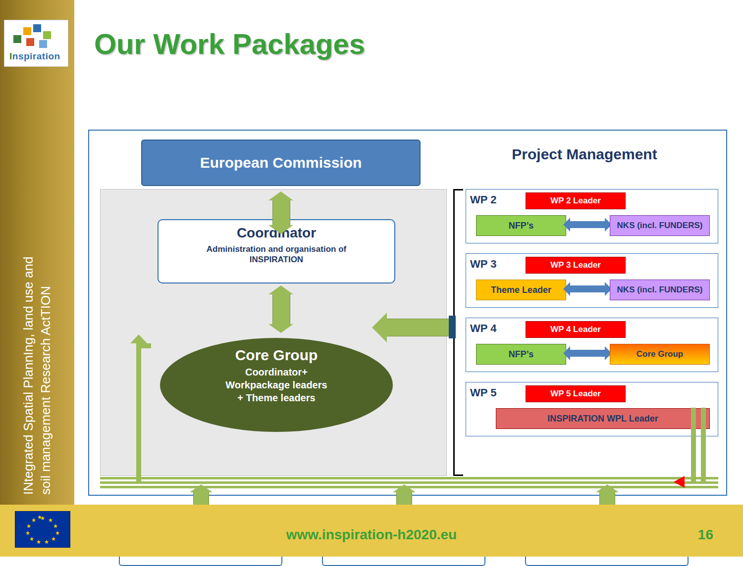Inspiration
INtegrated Spatial PlannIng, land use and
soil management Research ActTION
Our Work Packages
European Commission
Project Management
Coordinator
Administration and organisation of
INSPIRATION
Core Group
Coordinator+
Workpackage leaders
+ Theme leaders
WP 2
WP 2 Leader
NFP’s
NKS (incl. FUNDERS)
WP 3
WP 3 Leader
Theme Leader
NKS (incl. FUNDERS)
WP 4
WP 4 Leader
NFP’s
Core Group
WP 5
WP 5 Leader
INSPIRATION WPL Leader
International Advisory
board (Ambassadors)
Networks and Projects
Public Dissemination +
Consultation
★
★
★
★
★
★
★
★
★
★
★
★
www.inspiration-h2020.eu
16